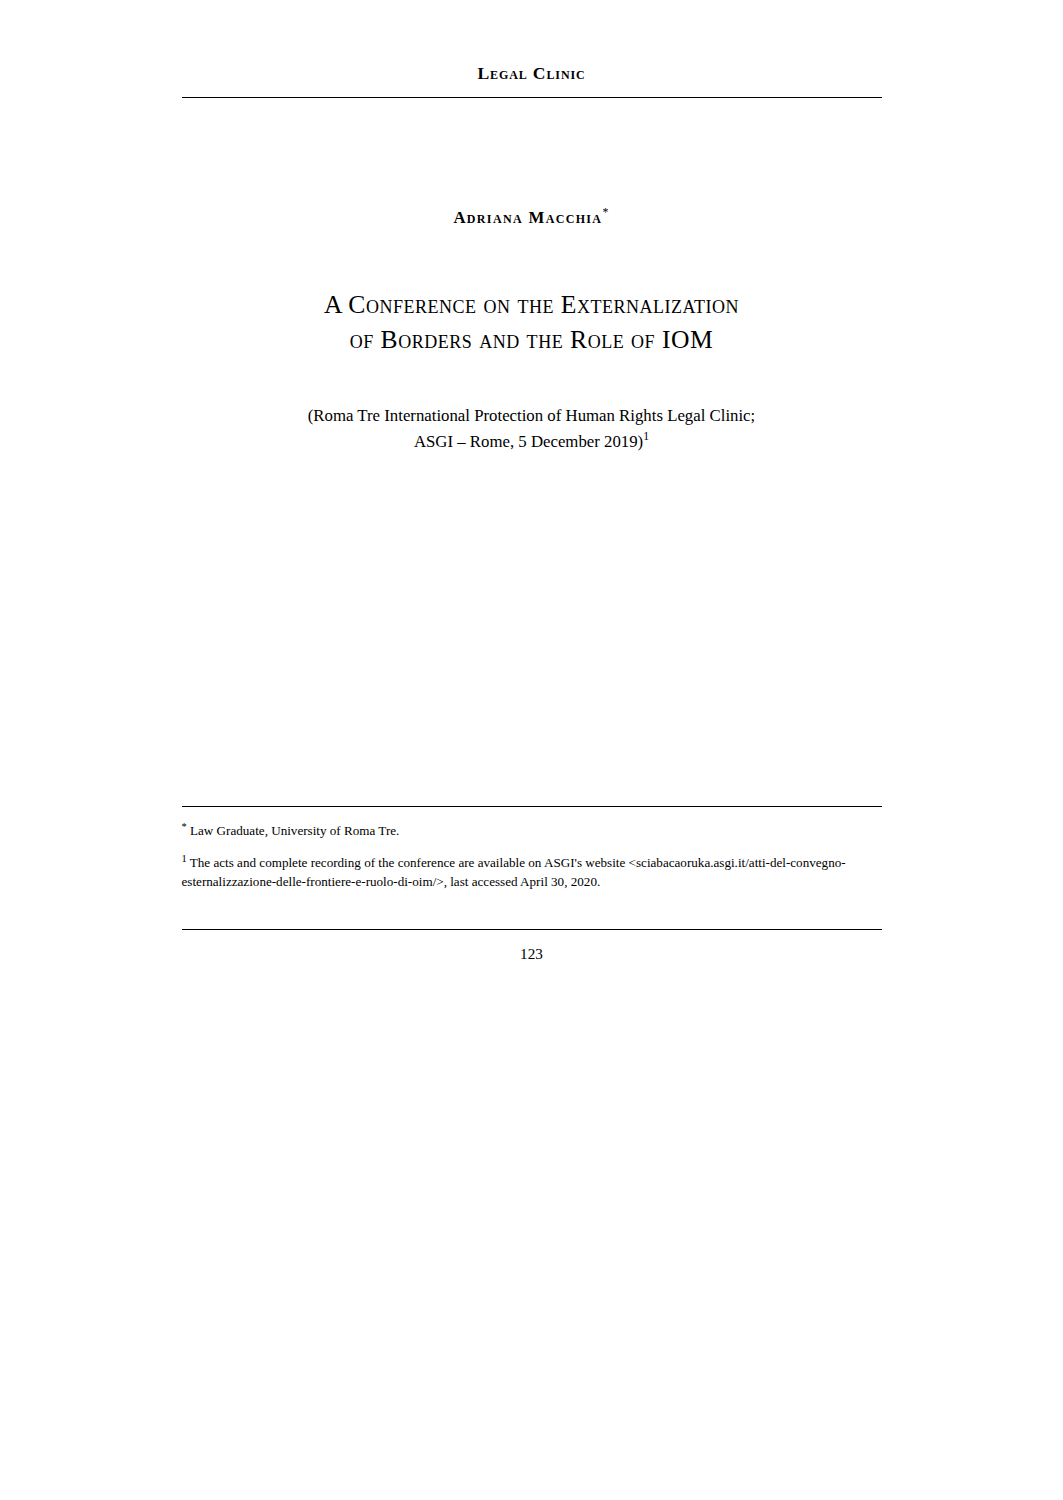Legal Clinic
Adriana Macchia*
A Conference on the Externalization
of Borders and the Role of IOM
(Roma Tre International Protection of Human Rights Legal Clinic;
ASGI – Rome, 5 December 2019)1
* Law Graduate, University of Roma Tre.
1 The acts and complete recording of the conference are available on ASGI's website <sciabacaoruka.asgi.it/atti-del-convegno-esternalizzazione-delle-frontiere-e-ruolo-di-oim/>, last accessed April 30, 2020.
123